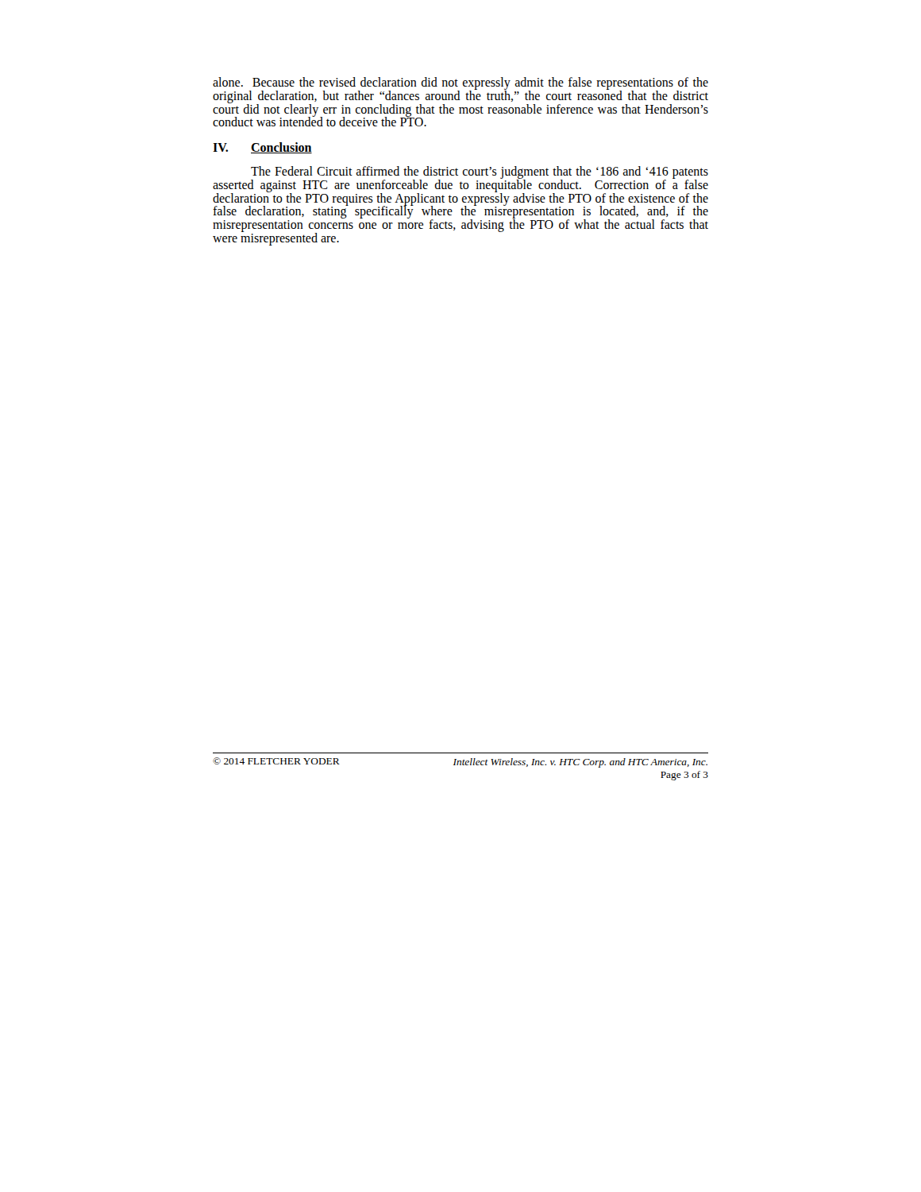alone. Because the revised declaration did not expressly admit the false representations of the original declaration, but rather “dances around the truth,” the court reasoned that the district court did not clearly err in concluding that the most reasonable inference was that Henderson’s conduct was intended to deceive the PTO.
IV. Conclusion
The Federal Circuit affirmed the district court’s judgment that the ‘186 and ‘416 patents asserted against HTC are unenforceable due to inequitable conduct. Correction of a false declaration to the PTO requires the Applicant to expressly advise the PTO of the existence of the false declaration, stating specifically where the misrepresentation is located, and, if the misrepresentation concerns one or more facts, advising the PTO of what the actual facts that were misrepresented are.
© 2014 FLETCHER YODER
Intellect Wireless, Inc. v. HTC Corp. and HTC America, Inc. Page 3 of 3